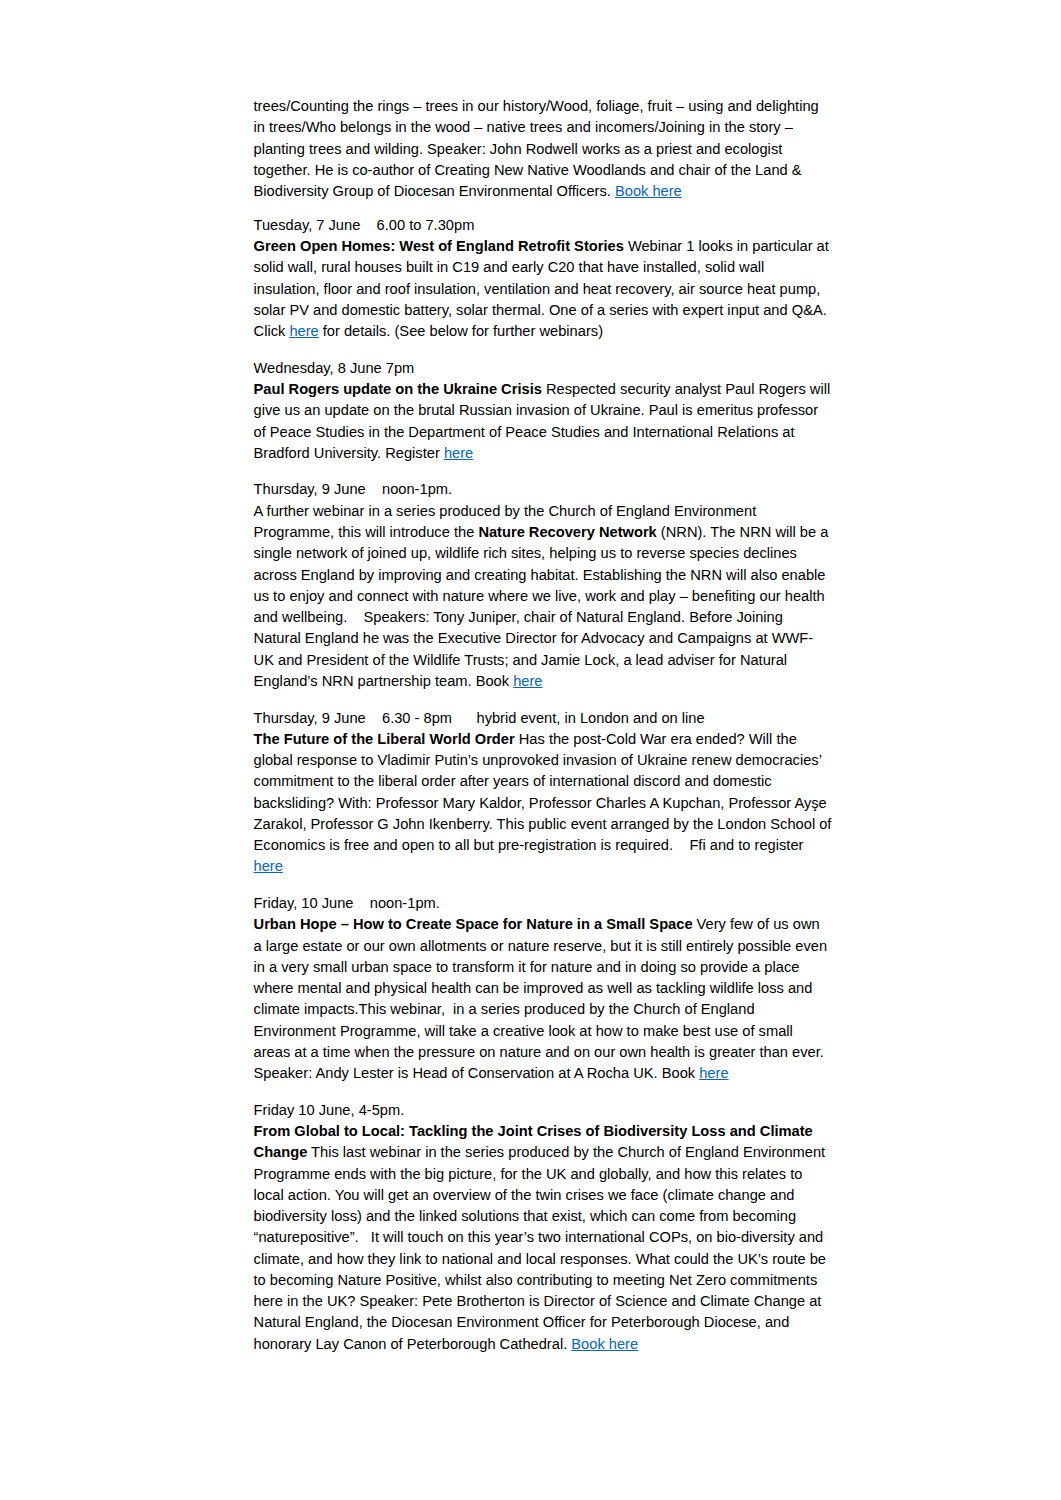trees/Counting the rings – trees in our history/Wood, foliage, fruit – using and delighting in trees/Who belongs in the wood – native trees and incomers/Joining in the story – planting trees and wilding. Speaker: John Rodwell works as a priest and ecologist together. He is co-author of Creating New Native Woodlands and chair of the Land & Biodiversity Group of Diocesan Environmental Officers. Book here
Tuesday, 7 June 6.00 to 7.30pm
Green Open Homes: West of England Retrofit Stories Webinar 1 looks in particular at solid wall, rural houses built in C19 and early C20 that have installed, solid wall insulation, floor and roof insulation, ventilation and heat recovery, air source heat pump, solar PV and domestic battery, solar thermal. One of a series with expert input and Q&A. Click here for details. (See below for further webinars)
Wednesday, 8 June 7pm
Paul Rogers update on the Ukraine Crisis Respected security analyst Paul Rogers will give us an update on the brutal Russian invasion of Ukraine. Paul is emeritus professor of Peace Studies in the Department of Peace Studies and International Relations at Bradford University. Register here
Thursday, 9 June noon-1pm.
A further webinar in a series produced by the Church of England Environment Programme, this will introduce the Nature Recovery Network (NRN). The NRN will be a single network of joined up, wildlife rich sites, helping us to reverse species declines across England by improving and creating habitat. Establishing the NRN will also enable us to enjoy and connect with nature where we live, work and play – benefiting our health and wellbeing. Speakers: Tony Juniper, chair of Natural England. Before Joining Natural England he was the Executive Director for Advocacy and Campaigns at WWF-UK and President of the Wildlife Trusts; and Jamie Lock, a lead adviser for Natural England’s NRN partnership team. Book here
Thursday, 9 June 6.30 - 8pm hybrid event, in London and on line
The Future of the Liberal World Order Has the post-Cold War era ended? Will the global response to Vladimir Putin’s unprovoked invasion of Ukraine renew democracies’ commitment to the liberal order after years of international discord and domestic backsliding? With: Professor Mary Kaldor, Professor Charles A Kupchan, Professor Ayşe Zarakol, Professor G John Ikenberry. This public event arranged by the London School of Economics is free and open to all but pre-registration is required. Ffi and to register here
Friday, 10 June noon-1pm.
Urban Hope – How to Create Space for Nature in a Small Space Very few of us own a large estate or our own allotments or nature reserve, but it is still entirely possible even in a very small urban space to transform it for nature and in doing so provide a place where mental and physical health can be improved as well as tackling wildlife loss and climate impacts.This webinar, in a series produced by the Church of England Environment Programme, will take a creative look at how to make best use of small areas at a time when the pressure on nature and on our own health is greater than ever. Speaker: Andy Lester is Head of Conservation at A Rocha UK. Book here
Friday 10 June, 4-5pm.
From Global to Local: Tackling the Joint Crises of Biodiversity Loss and Climate Change This last webinar in the series produced by the Church of England Environment Programme ends with the big picture, for the UK and globally, and how this relates to local action. You will get an overview of the twin crises we face (climate change and biodiversity loss) and the linked solutions that exist, which can come from becoming “naturepositive”. It will touch on this year’s two international COPs, on bio-diversity and climate, and how they link to national and local responses. What could the UK’s route be to becoming Nature Positive, whilst also contributing to meeting Net Zero commitments here in the UK? Speaker: Pete Brotherton is Director of Science and Climate Change at Natural England, the Diocesan Environment Officer for Peterborough Diocese, and honorary Lay Canon of Peterborough Cathedral. Book here